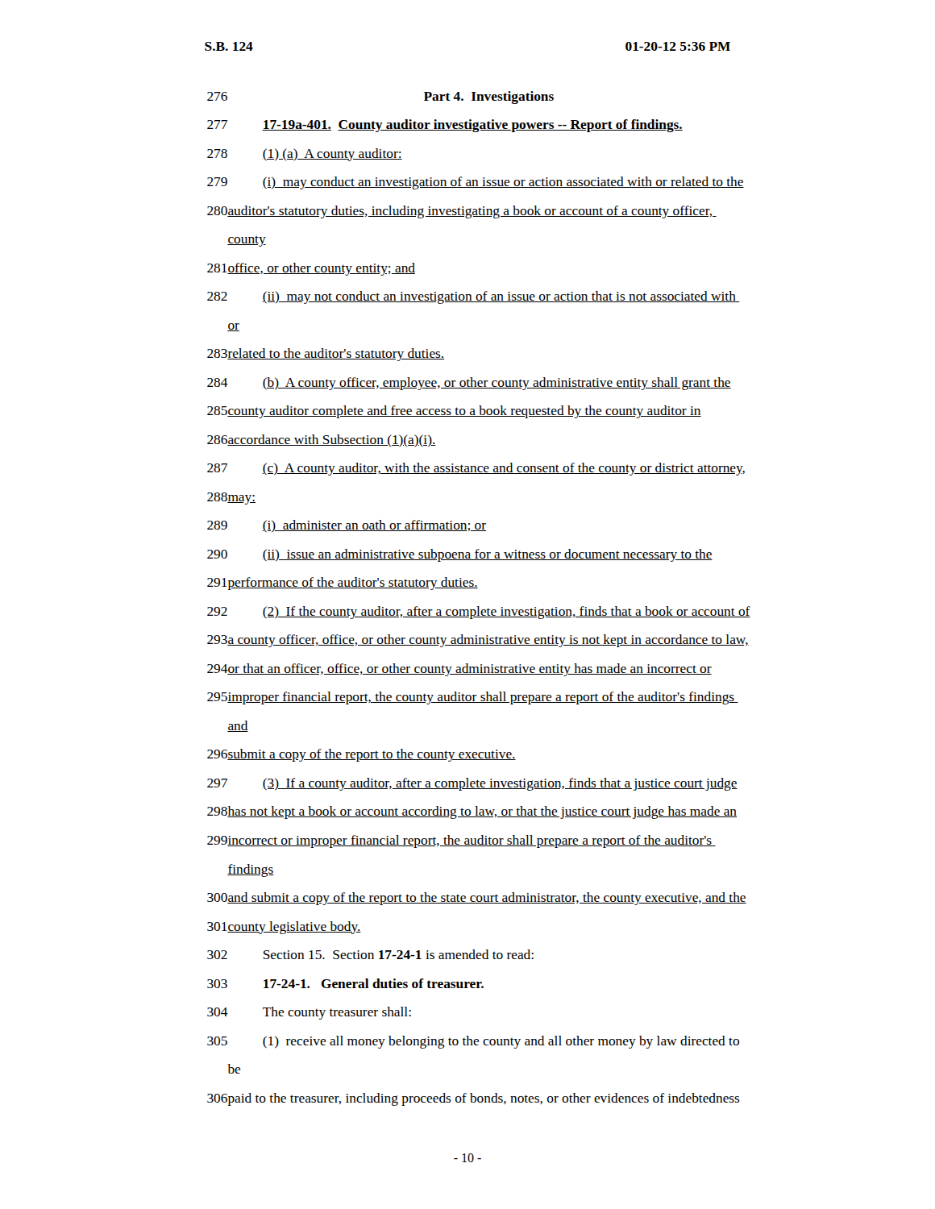S.B. 124 01-20-12 5:36 PM
| 276 | Part 4. Investigations |
| 277 | 17-19a-401. County auditor investigative powers -- Report of findings. |
| 278 | (1) (a) A county auditor: |
| 279 | (i) may conduct an investigation of an issue or action associated with or related to the |
| 280 | auditor's statutory duties, including investigating a book or account of a county officer, county |
| 281 | office, or other county entity; and |
| 282 | (ii) may not conduct an investigation of an issue or action that is not associated with or |
| 283 | related to the auditor's statutory duties. |
| 284 | (b) A county officer, employee, or other county administrative entity shall grant the |
| 285 | county auditor complete and free access to a book requested by the county auditor in |
| 286 | accordance with Subsection (1)(a)(i). |
| 287 | (c) A county auditor, with the assistance and consent of the county or district attorney, |
| 288 | may: |
| 289 | (i) administer an oath or affirmation; or |
| 290 | (ii) issue an administrative subpoena for a witness or document necessary to the |
| 291 | performance of the auditor's statutory duties. |
| 292 | (2) If the county auditor, after a complete investigation, finds that a book or account of |
| 293 | a county officer, office, or other county administrative entity is not kept in accordance to law, |
| 294 | or that an officer, office, or other county administrative entity has made an incorrect or |
| 295 | improper financial report, the county auditor shall prepare a report of the auditor's findings and |
| 296 | submit a copy of the report to the county executive. |
| 297 | (3) If a county auditor, after a complete investigation, finds that a justice court judge |
| 298 | has not kept a book or account according to law, or that the justice court judge has made an |
| 299 | incorrect or improper financial report, the auditor shall prepare a report of the auditor's findings |
| 300 | and submit a copy of the report to the state court administrator, the county executive, and the |
| 301 | county legislative body. |
| 302 | Section 15. Section 17-24-1 is amended to read: |
| 303 | 17-24-1. General duties of treasurer. |
| 304 | The county treasurer shall: |
| 305 | (1) receive all money belonging to the county and all other money by law directed to be |
| 306 | paid to the treasurer, including proceeds of bonds, notes, or other evidences of indebtedness |
- 10 -